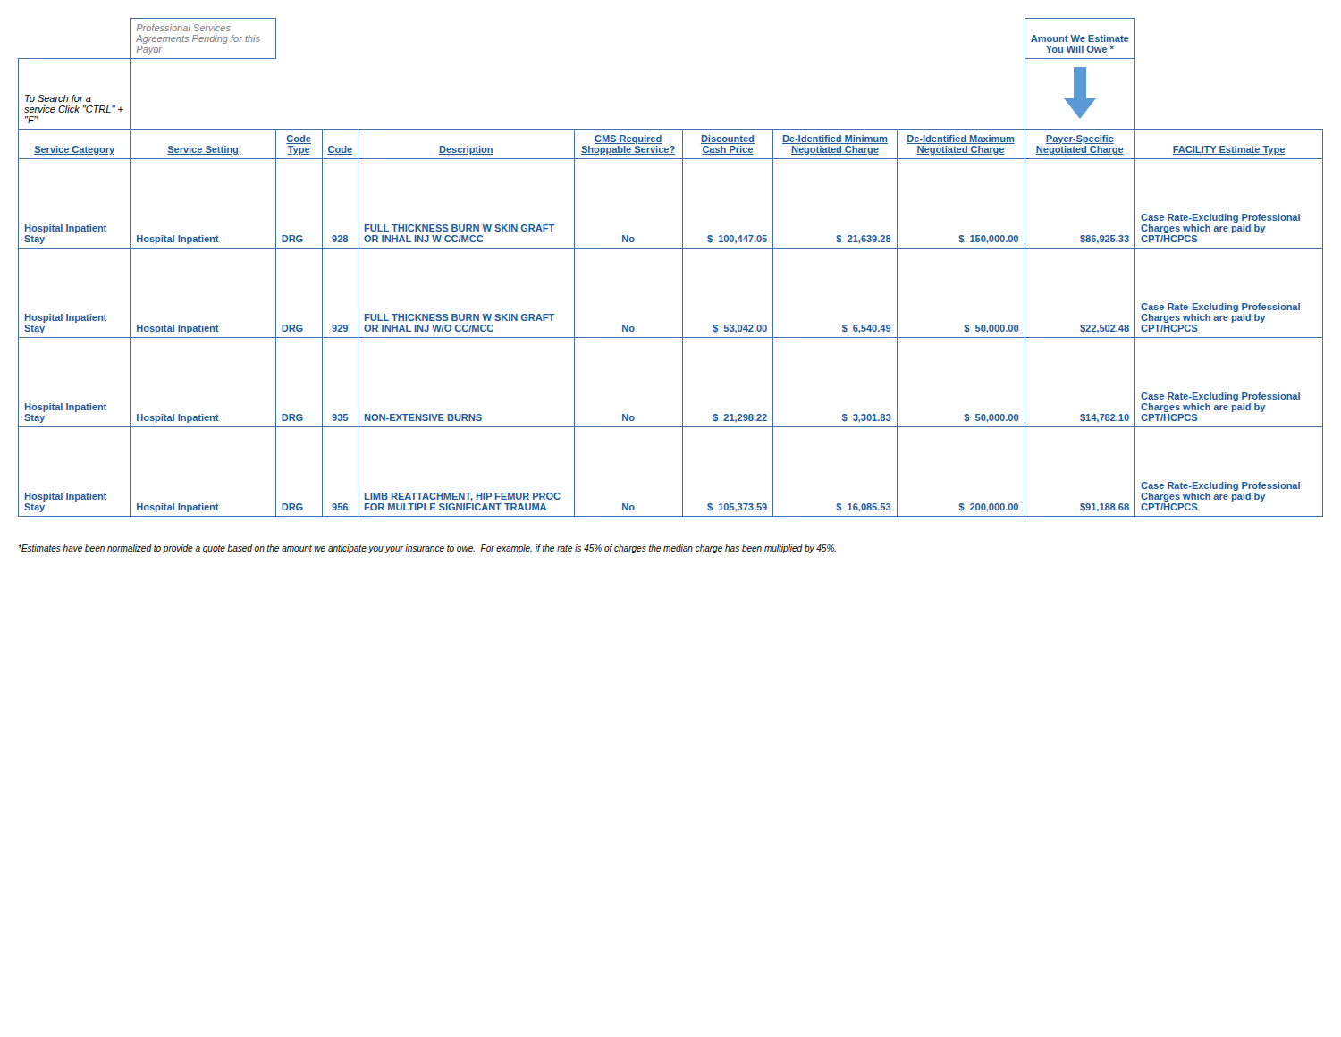| | Professional Services Agreements Pending for this Payor | | | | | | | | Amount We Estimate You Will Owe * | |
| To Search for a service Click "CTRL" + "F" | | | | | | | | | | |
| Service Category | Service Setting | Code Type | Code | Description | CMS Required Shoppable Service? | Discounted Cash Price | De-Identified Minimum Negotiated Charge | De-Identified Maximum Negotiated Charge | Payer-Specific Negotiated Charge | FACILITY Estimate Type |
| Hospital Inpatient Stay | Hospital Inpatient | DRG | 928 | FULL THICKNESS BURN W SKIN GRAFT OR INHAL INJ W CC/MCC | No | $ 100,447.05 | $ 21,639.28 | $ 150,000.00 | $86,925.33 | Case Rate-Excluding Professional Charges which are paid by CPT/HCPCS |
| Hospital Inpatient Stay | Hospital Inpatient | DRG | 929 | FULL THICKNESS BURN W SKIN GRAFT OR INHAL INJ W/O CC/MCC | No | $ 53,042.00 | $ 6,540.49 | $ 50,000.00 | $22,502.48 | Case Rate-Excluding Professional Charges which are paid by CPT/HCPCS |
| Hospital Inpatient Stay | Hospital Inpatient | DRG | 935 | NON-EXTENSIVE BURNS | No | $ 21,298.22 | $ 3,301.83 | $ 50,000.00 | $14,782.10 | Case Rate-Excluding Professional Charges which are paid by CPT/HCPCS |
| Hospital Inpatient Stay | Hospital Inpatient | DRG | 956 | LIMB REATTACHMENT, HIP FEMUR PROC FOR MULTIPLE SIGNIFICANT TRAUMA | No | $ 105,373.59 | $ 16,085.53 | $ 200,000.00 | $91,188.68 | Case Rate-Excluding Professional Charges which are paid by CPT/HCPCS |
*Estimates have been normalized to provide a quote based on the amount we anticipate you your insurance to owe. For example, if the rate is 45% of charges the median charge has been multiplied by 45%.